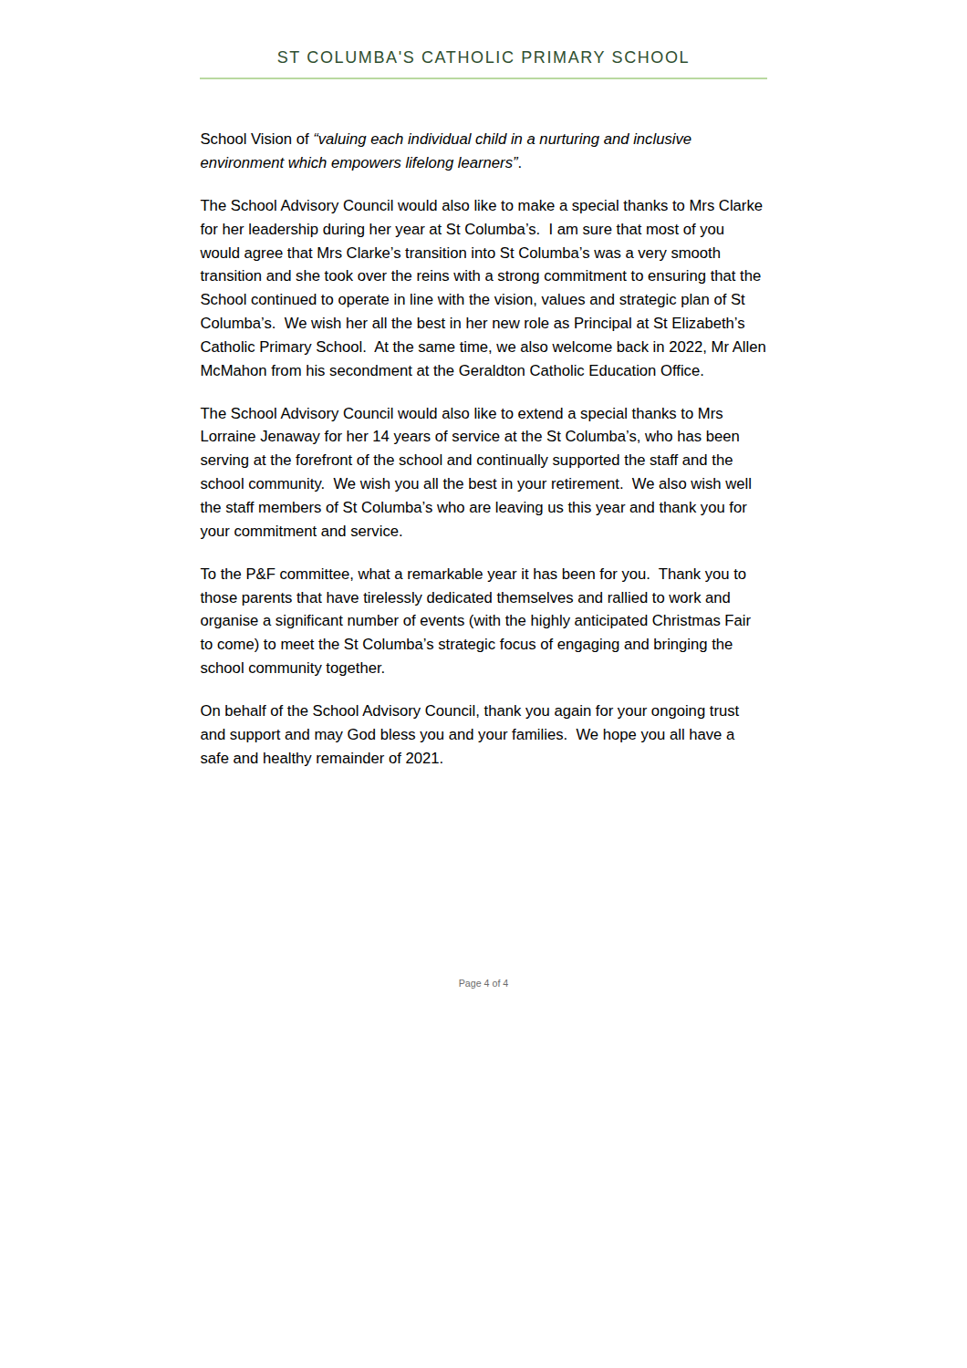St Columba's Catholic Primary School
School Vision of “valuing each individual child in a nurturing and inclusive environment which empowers lifelong learners”.
The School Advisory Council would also like to make a special thanks to Mrs Clarke for her leadership during her year at St Columba’s. I am sure that most of you would agree that Mrs Clarke’s transition into St Columba’s was a very smooth transition and she took over the reins with a strong commitment to ensuring that the School continued to operate in line with the vision, values and strategic plan of St Columba’s. We wish her all the best in her new role as Principal at St Elizabeth’s Catholic Primary School. At the same time, we also welcome back in 2022, Mr Allen McMahon from his secondment at the Geraldton Catholic Education Office.
The School Advisory Council would also like to extend a special thanks to Mrs Lorraine Jenaway for her 14 years of service at the St Columba’s, who has been serving at the forefront of the school and continually supported the staff and the school community. We wish you all the best in your retirement. We also wish well the staff members of St Columba’s who are leaving us this year and thank you for your commitment and service.
To the P&F committee, what a remarkable year it has been for you. Thank you to those parents that have tirelessly dedicated themselves and rallied to work and organise a significant number of events (with the highly anticipated Christmas Fair to come) to meet the St Columba’s strategic focus of engaging and bringing the school community together.
On behalf of the School Advisory Council, thank you again for your ongoing trust and support and may God bless you and your families. We hope you all have a safe and healthy remainder of 2021.
Page 4 of 4